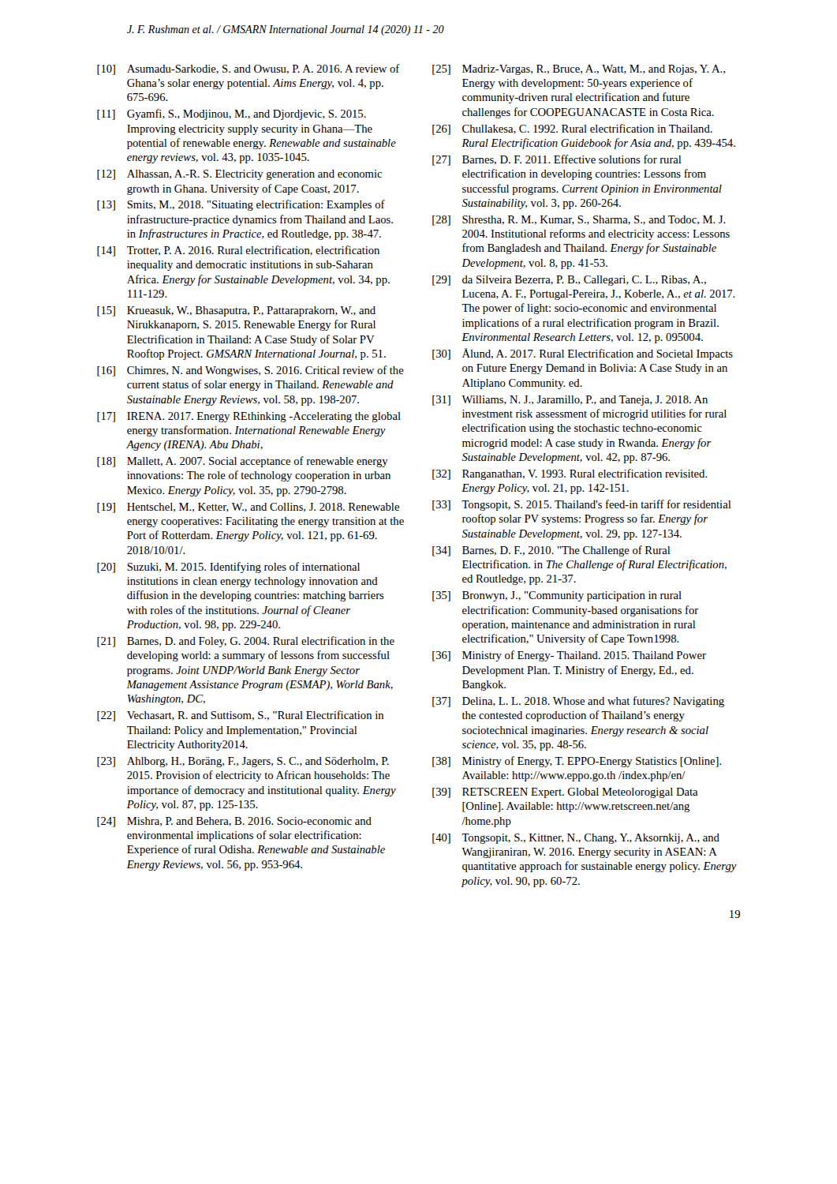J. F. Rushman et al. / GMSARN International Journal 14 (2020) 11 - 20
[10] Asumadu-Sarkodie, S. and Owusu, P. A. 2016. A review of Ghana’s solar energy potential. Aims Energy, vol. 4, pp. 675-696.
[11] Gyamfi, S., Modjinou, M., and Djordjevic, S. 2015. Improving electricity supply security in Ghana—The potential of renewable energy. Renewable and sustainable energy reviews, vol. 43, pp. 1035-1045.
[12] Alhassan, A.-R. S. Electricity generation and economic growth in Ghana. University of Cape Coast, 2017.
[13] Smits, M., 2018. "Situating electrification: Examples of infrastructure-practice dynamics from Thailand and Laos. in Infrastructures in Practice, ed Routledge, pp. 38-47.
[14] Trotter, P. A. 2016. Rural electrification, electrification inequality and democratic institutions in sub-Saharan Africa. Energy for Sustainable Development, vol. 34, pp. 111-129.
[15] Krueasuk, W., Bhasaputra, P., Pattaraprakorn, W., and Nirukkanaporn, S. 2015. Renewable Energy for Rural Electrification in Thailand: A Case Study of Solar PV Rooftop Project. GMSARN International Journal, p. 51.
[16] Chimres, N. and Wongwises, S. 2016. Critical review of the current status of solar energy in Thailand. Renewable and Sustainable Energy Reviews, vol. 58, pp. 198-207.
[17] IRENA. 2017. Energy REthinking -Accelerating the global energy transformation. International Renewable Energy Agency (IRENA). Abu Dhabi,
[18] Mallett, A. 2007. Social acceptance of renewable energy innovations: The role of technology cooperation in urban Mexico. Energy Policy, vol. 35, pp. 2790-2798.
[19] Hentschel, M., Ketter, W., and Collins, J. 2018. Renewable energy cooperatives: Facilitating the energy transition at the Port of Rotterdam. Energy Policy, vol. 121, pp. 61-69. 2018/10/01/.
[20] Suzuki, M. 2015. Identifying roles of international institutions in clean energy technology innovation and diffusion in the developing countries: matching barriers with roles of the institutions. Journal of Cleaner Production, vol. 98, pp. 229-240.
[21] Barnes, D. and Foley, G. 2004. Rural electrification in the developing world: a summary of lessons from successful programs. Joint UNDP/World Bank Energy Sector Management Assistance Program (ESMAP), World Bank, Washington, DC,
[22] Vechasart, R. and Suttisom, S., "Rural Electrification in Thailand: Policy and Implementation," Provincial Electricity Authority2014.
[23] Ahlborg, H., Boräng, F., Jagers, S. C., and Söderholm, P. 2015. Provision of electricity to African households: The importance of democracy and institutional quality. Energy Policy, vol. 87, pp. 125-135.
[24] Mishra, P. and Behera, B. 2016. Socio-economic and environmental implications of solar electrification: Experience of rural Odisha. Renewable and Sustainable Energy Reviews, vol. 56, pp. 953-964.
[25] Madriz-Vargas, R., Bruce, A., Watt, M., and Rojas, Y. A., Energy with development: 50-years experience of community-driven rural electrification and future challenges for COOPEGUANACASTE in Costa Rica.
[26] Chullakesa, C. 1992. Rural electrification in Thailand. Rural Electrification Guidebook for Asia and, pp. 439-454.
[27] Barnes, D. F. 2011. Effective solutions for rural electrification in developing countries: Lessons from successful programs. Current Opinion in Environmental Sustainability, vol. 3, pp. 260-264.
[28] Shrestha, R. M., Kumar, S., Sharma, S., and Todoc, M. J. 2004. Institutional reforms and electricity access: Lessons from Bangladesh and Thailand. Energy for Sustainable Development, vol. 8, pp. 41-53.
[29] da Silveira Bezerra, P. B., Callegari, C. L., Ribas, A., Lucena, A. F., Portugal-Pereira, J., Koberle, A., et al. 2017. The power of light: socio-economic and environmental implications of a rural electrification program in Brazil. Environmental Research Letters, vol. 12, p. 095004.
[30] Ålund, A. 2017. Rural Electrification and Societal Impacts on Future Energy Demand in Bolivia: A Case Study in an Altiplano Community. ed.
[31] Williams, N. J., Jaramillo, P., and Taneja, J. 2018. An investment risk assessment of microgrid utilities for rural electrification using the stochastic techno-economic microgrid model: A case study in Rwanda. Energy for Sustainable Development, vol. 42, pp. 87-96.
[32] Ranganathan, V. 1993. Rural electrification revisited. Energy Policy, vol. 21, pp. 142-151.
[33] Tongsopit, S. 2015. Thailand's feed-in tariff for residential rooftop solar PV systems: Progress so far. Energy for Sustainable Development, vol. 29, pp. 127-134.
[34] Barnes, D. F., 2010. "The Challenge of Rural Electrification. in The Challenge of Rural Electrification, ed Routledge, pp. 21-37.
[35] Bronwyn, J., "Community participation in rural electrification: Community-based organisations for operation, maintenance and administration in rural electrification," University of Cape Town1998.
[36] Ministry of Energy- Thailand. 2015. Thailand Power Development Plan. T. Ministry of Energy, Ed., ed. Bangkok.
[37] Delina, L. L. 2018. Whose and what futures? Navigating the contested coproduction of Thailand’s energy sociotechnical imaginaries. Energy research & social science, vol. 35, pp. 48-56.
[38] Ministry of Energy, T. EPPO-Energy Statistics [Online]. Available: http://www.eppo.go.th /index.php/en/
[39] RETSCREEN Expert. Global Meteolorogigal Data [Online]. Available: http://www.retscreen.net/ang /home.php
[40] Tongsopit, S., Kittner, N., Chang, Y., Aksornkij, A., and Wangjiraniran, W. 2016. Energy security in ASEAN: A quantitative approach for sustainable energy policy. Energy policy, vol. 90, pp. 60-72.
19